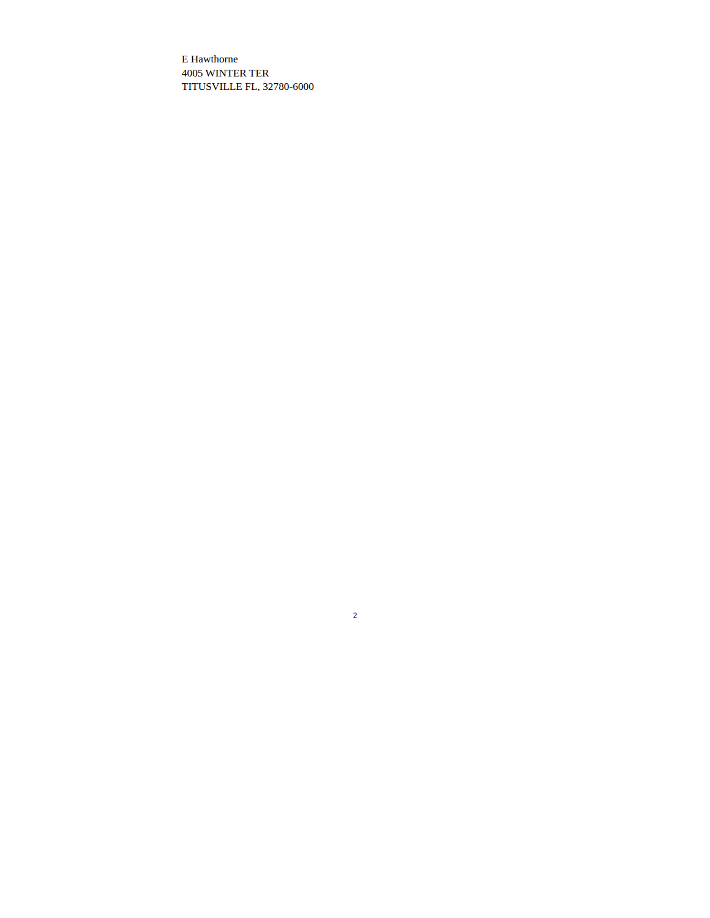E Hawthorne 4005 WINTER TER TITUSVILLE FL, 32780-6000
2